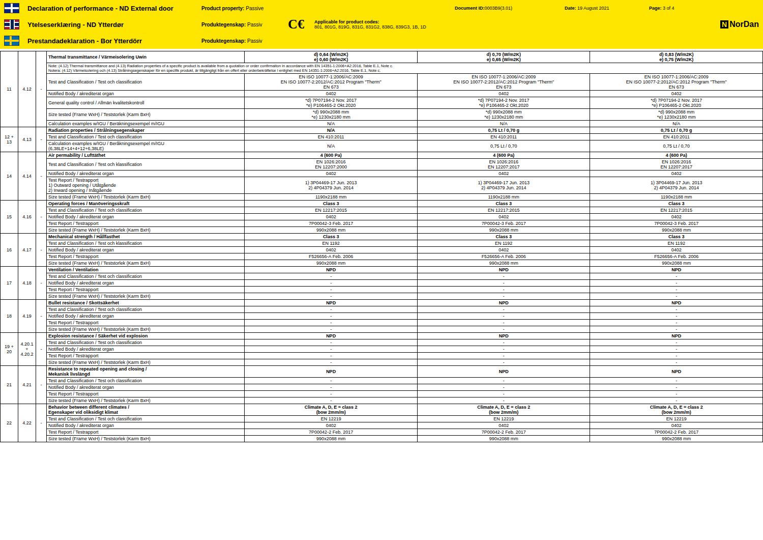| | Declaration of performance - ND External door | Product property: Passive | C€ | Applicable for product codes: 801, 801G, 819G, 831G, 831G2, 838G, 839G3, 1B, 1D | Document ID: 0003B9(3.01) | Date: 19 August 2021 | Page: 3 of 4 | N NorDan |
| | Ytelseserklæring - ND Ytterdør | Produktegenskap: Passiv | |
| | Prestandadeklaration - Bor Ytterdörr | Produktegenskap: Passiv | |
| 11 | 4.12 | - | Thermal transmittance / Värmeisolering Uwin | d) 0,64 (W/m2K) e) 0,60 (W/m2K) | d) 0,70 (W/m2K) e) 0,65 (W/m2K) | d) 0,83 (W/m2K) e) 0,75 (W/m2K) |
| Note: (4.12) Thermal transmittance and (4.13) Radiation properties of a specific product is available from a quotation or order confirmaiton in accordance with EN 14351-1:2006+A2:2016, Table E.1, Note c. Notera: (4.12) Värmeisolering och (4.13) Strålningsegenskaper för en specifik produkt, är tillgängligt från en offert eller orderbekräftelse I enlighet med EN 14351-1:2006+A2:2016, Table E.1, Note c. |
| Test and Classification / Test och classification | EN ISO 10077-1:2006/AC:2009 EN ISO 10077-2:2012/AC:2012 Program "Therm" EN 673 | EN ISO 10077-1:2006/AC:2009 EN ISO 10077-2:2012/AC:2012 Program "Therm" EN 673 | EN ISO 10077-1:2006/AC:2009 EN ISO 10077-2:2012/AC:2012 Program "Therm" EN 673 |
| Notified Body / akrediterat organ | 0402 | 0402 | 0402 |
| General quality control / Allmän kvalitetskontroll | *d) 7P07194-2 Nov. 2017 *e) P106465-2 Okt.2020 | *d) 7P07194-2 Nov. 2017 *e) P106465-2 Okt.2020 | *d) 7P07194-2 Nov. 2017 *e) P106465-2 Okt.2020 |
| Size tested (Frame WxH) / Teststorlek (Karm BxH) | *d) 990x2088 mm *e) 1230x2180 mm | *d) 990x2088 mm *e) 1230x2180 mm | *d) 990x2088 mm *e) 1230x2180 mm |
| Calculation examples w/IGU / Beräkningsexempel m/IGU | N/A | N/A | N/A |
| 12 + 13 | 4.13 | - | Radiation properties / Strålningsegenskaper | N/A | 0,75 Lt / 0,70 g | 0,75 Lt / 0,70 g |
| Test and Classification / Test och classification | EN 410:2011 | EN 410:2011 | EN 410:2011 |
| Calculation examples w/IGU / Beråkningsexempel m/IGU (6,38LE+14+4+12+6,38LE) | N/A | 0,75 Lt / 0,70 | 0,75 Lt / 0,70 |
| 14 | 4.14 | - | Air permability / Lufttäthet | 4 (600 Pa) | 4 (600 Pa) | 4 (600 Pa) |
| Test and Classification / Test och klassification | EN 1026:2016 EN 12207:2000 | EN 1026:2016 EN 12207:2017 | EN 1026:2016 EN 12207:2017 |
| Notified Body / akrediterat organ | 0402 | 0402 | 0402 |
| Test Report / Testrapport 1) Outward opening / Utåtgående 2) Inward opening / Inåtgående | 1) 3P04469-17 Jun. 2013 2) 4P04379 Jun. 2014 | 1) 3P04469-17 Jun. 2013 2) 4P04379 Jun. 2014 | 1) 3P04469-17 Jun. 2013 2) 4P04379 Jun. 2014 |
| Size tested (Frame WxH) / Teststorlek (Karm BxH) | 1190x2188 mm | 1190x2188 mm | 1190x2188 mm |
| 15 | 4.16 | - | Operating forces / Manöveringsskraft | Class 3 | Class 3 | Class 3 |
| Test and Classification / Test och classification | EN 12217:2015 | EN 12217:2015 | EN 12217:2015 |
| Notified Body / akrediterat organ | 0402 | 0402 | 0402 |
| Test Report / Testrapport | 7P00042-3 Feb. 2017 | 7P00042-3 Feb. 2017 | 7P00042-3 Feb. 2017 |
| Size tested (Frame WxH) / Teststorlek (Karm BxH) | 990x2088 mm | 990x2088 mm | 990x2088 mm |
| 16 | 4.17 | - | Mechanical strength / Hållfasthet | Class 3 | Class 3 | Class 3 |
| Test and Classification / Test och klassification | EN 1192 | EN 1192 | EN 1192 |
| Notified Body / akrediterat organ | 0402 | 0402 | 0402 |
| Test Report / Testrapport | F526656-A Feb. 2006 | F526656-A Feb. 2006 | F526656-A Feb. 2006 |
| Size tested (Frame WxH) / Teststorlek (Karm BxH) | 990x2088 mm | 990x2088 mm | 990x2088 mm |
| 17 | 4.18 | - | Ventilation / Ventilation | NPD | NPD | NPD |
| Test and Classification / Test och classification | - | - | - |
| Notified Body / akrediterat organ | - | - | - |
| Test Report / Testrapport | - | - | - |
| Size tested (Frame WxH) / Teststorlek (Karm BxH) | - | - | - |
| 18 | 4.19 | - | Bullet resistance / Skottsäkerhet | NPD | NPD | NPD |
| Test and Classification / Test och classification | - | - | - |
| Notified Body / akrediterat organ | - | - | - |
| Test Report / Testrapport | - | - | - |
| Size tested (Frame WxH) / Teststorlek (Karm BxH) | - | - | - |
| 19 + 20 | 4.20.1 + 4.20.2 | - | Explosion resistance / Säkerhet vid explosion | NPD | NPD | NPD |
| Test and Classification / Test och classification | - | - | - |
| Notified Body / akrediterat organ | - | - | - |
| Test Report / Testrapport | - | - | - |
| Size tested (Frame WxH) / Teststorlek (Karm BxH) | - | - | - |
| 21 | 4.21 | - | Resistance to repeated opening and closing / Mekanisk livslängd | NPD | NPD | NPD |
| Test and Classification / Test och classification | - | - | - |
| Notified Body / akrediterat organ | - | - | - |
| Test Report / Testrapport | - | - | - |
| Size tested (Frame WxH) / Teststorlek (Karm BxH) | - | - | - |
| 22 | 4.22 | - | Behavior between different climates / Egenskaper vid oliksidigt klimat | Climate A, D, E = class 2 (bow 2mm/m) | Climate A, D, E = class 2 (bow 2mm/m) | Climate A, D, E = class 2 (bow 2mm/m) |
| Test and Classification / Test och classification | EN 12219 | EN 12219 | EN 12219 |
| Notified Body / akrediterat organ | 0402 | 0402 | 0402 |
| Test Report / Testrapport | 7P00042-2 Feb. 2017 | 7P00042-2 Feb. 2017 | 7P00042-2 Feb. 2017 |
| Size tested (Frame WxH) / Teststorlek (Karm BxH) | 990x2088 mm | 990x2088 mm | 990x2088 mm |